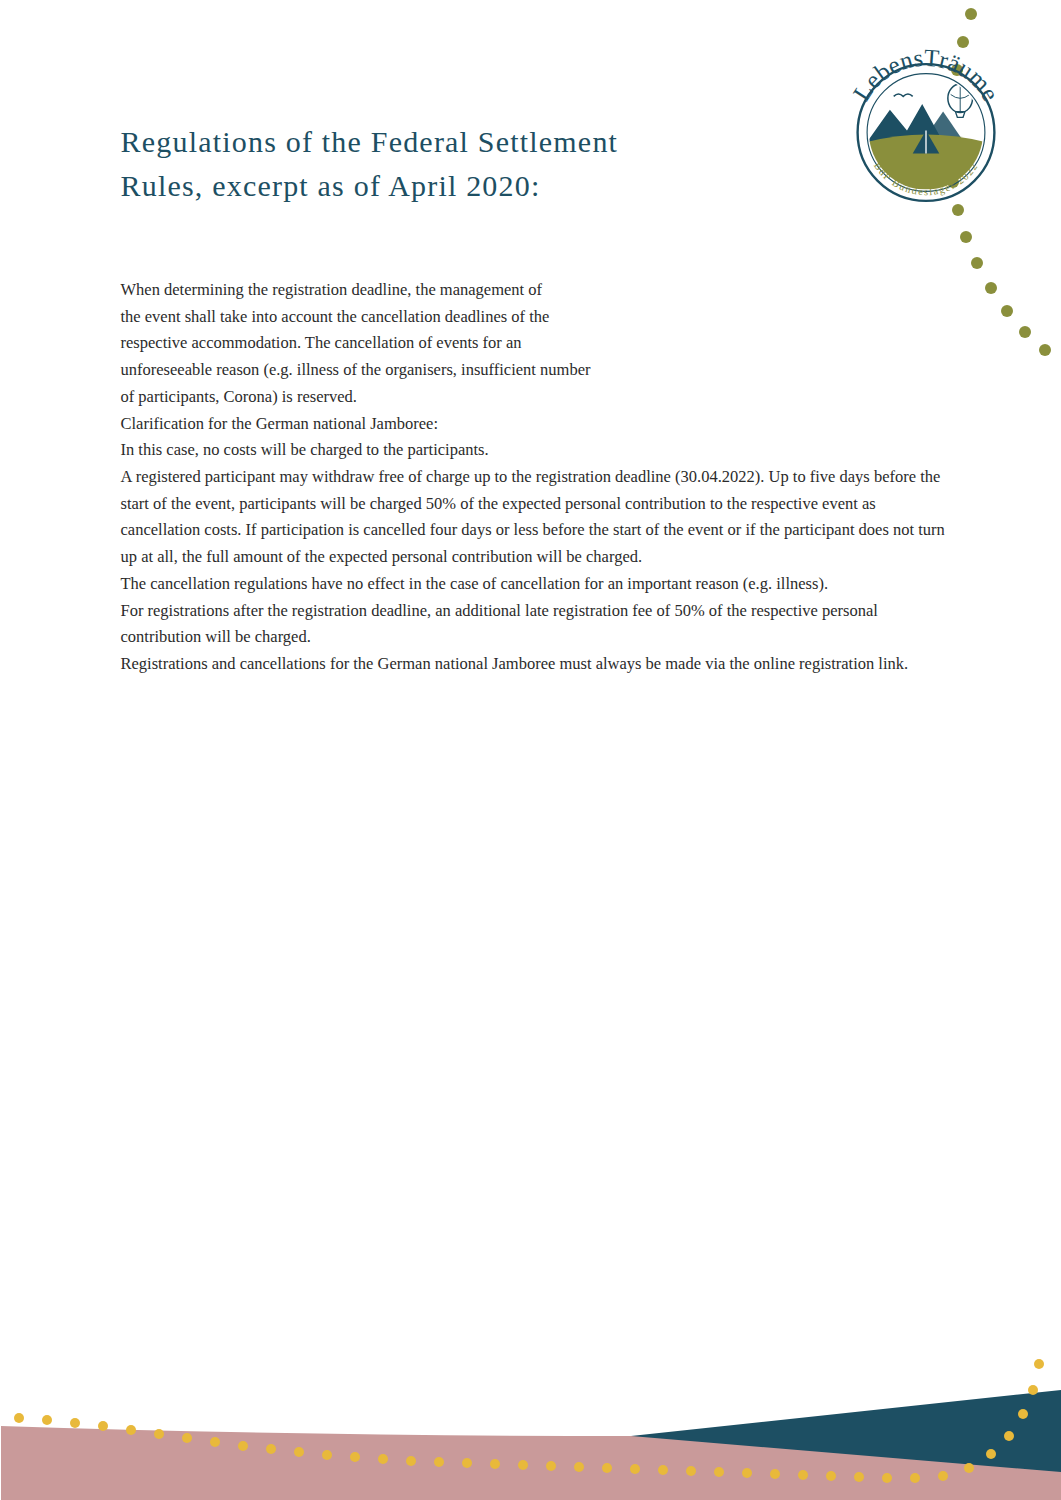LebensTräume BdP Bundeslager 2022
Regulations of the Federal Settlement
Rules, excerpt as of April 2020:
When determining the registration deadline, the management of
the event shall take into account the cancellation deadlines of the
respective accommodation. The cancellation of events for an
unforeseeable reason (e.g. illness of the organisers, insufficient number
of participants, Corona) is reserved.
Clarification for the German national Jamboree:
In this case, no costs will be charged to the participants.
A registered participant may withdraw free of charge up to the registration deadline (30.04.2022). Up to five days before the start of the event, participants will be charged 50% of the expected personal contribution to the respective event as cancellation costs. If participation is cancelled four days or less before the start of the event or if the participant does not turn up at all, the full amount of the expected personal contribution will be charged.
The cancellation regulations have no effect in the case of cancellation for an important reason (e.g. illness).
For registrations after the registration deadline, an additional late registration fee of 50% of the respective personal contribution will be charged.
Registrations and cancellations for the German national Jamboree must always be made via the online registration link.